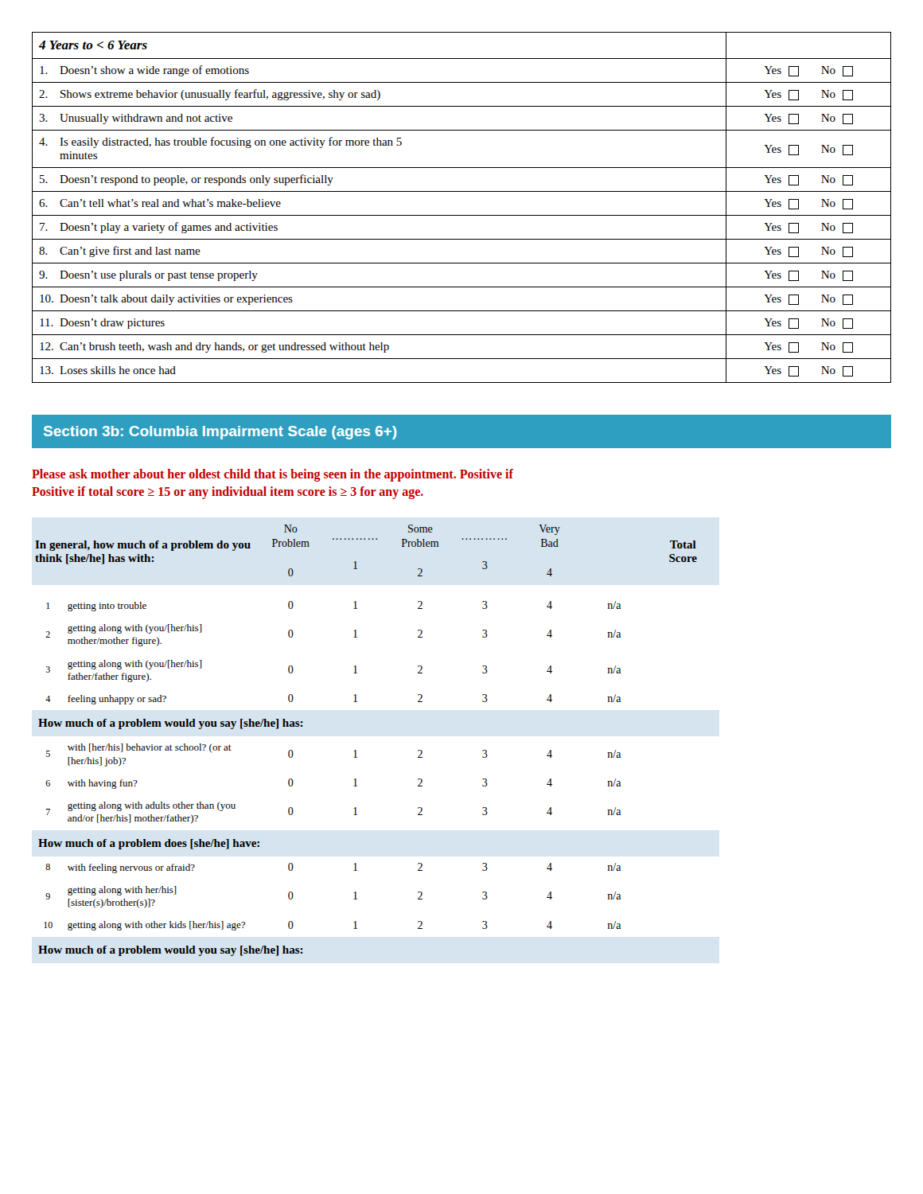| 4 Years to < 6 Years | |
| 1. Doesn’t show a wide range of emotions | Yes No |
| 2. Shows extreme behavior (unusually fearful, aggressive, shy or sad) | Yes No |
| 3. Unusually withdrawn and not active | Yes No |
| 4. Is easily distracted, has trouble focusing on one activity for more than 5 minutes | Yes No |
| 5. Doesn’t respond to people, or responds only superficially | Yes No |
| 6. Can’t tell what’s real and what’s make-believe | Yes No |
| 7. Doesn’t play a variety of games and activities | Yes No |
| 8. Can’t give first and last name | Yes No |
| 9. Doesn’t use plurals or past tense properly | Yes No |
| 10. Doesn’t talk about daily activities or experiences | Yes No |
| 11. Doesn’t draw pictures | Yes No |
| 12. Can’t brush teeth, wash and dry hands, or get undressed without help | Yes No |
| 13. Loses skills he once had | Yes No |
Section 3b: Columbia Impairment Scale (ages 6+)
Please ask mother about her oldest child that is being seen in the appointment. Positive if
Positive if total score ≥ 15 or any individual item score is ≥ 3 for any age.
| In general, how much of a problem do you think [she/he] has with: | No Problem 0 | ………… 1 | Some Problem 2 | ………… 3 | Very Bad 4 | | Total Score |
| 1 | getting into trouble | 0 | 1 | 2 | 3 | 4 | n/a | |
| 2 | getting along with (you/[her/his] mother/mother figure). | 0 | 1 | 2 | 3 | 4 | n/a | |
| 3 | getting along with (you/[her/his] father/father figure). | 0 | 1 | 2 | 3 | 4 | n/a | |
| 4 | feeling unhappy or sad? | 0 | 1 | 2 | 3 | 4 | n/a | |
| How much of a problem would you say [she/he] has: | |
| 5 | with [her/his] behavior at school? (or at [her/his] job)? | 0 | 1 | 2 | 3 | 4 | n/a | |
| 6 | with having fun? | 0 | 1 | 2 | 3 | 4 | n/a | |
| 7 | getting along with adults other than (you and/or [her/his] mother/father)? | 0 | 1 | 2 | 3 | 4 | n/a | |
| How much of a problem does [she/he] have: | |
| 8 | with feeling nervous or afraid? | 0 | 1 | 2 | 3 | 4 | n/a | |
| 9 | getting along with her/his] [sister(s)/brother(s)]? | 0 | 1 | 2 | 3 | 4 | n/a | |
| 10 | getting along with other kids [her/his] age? | 0 | 1 | 2 | 3 | 4 | n/a | |
| How much of a problem would you say [she/he] has: | |